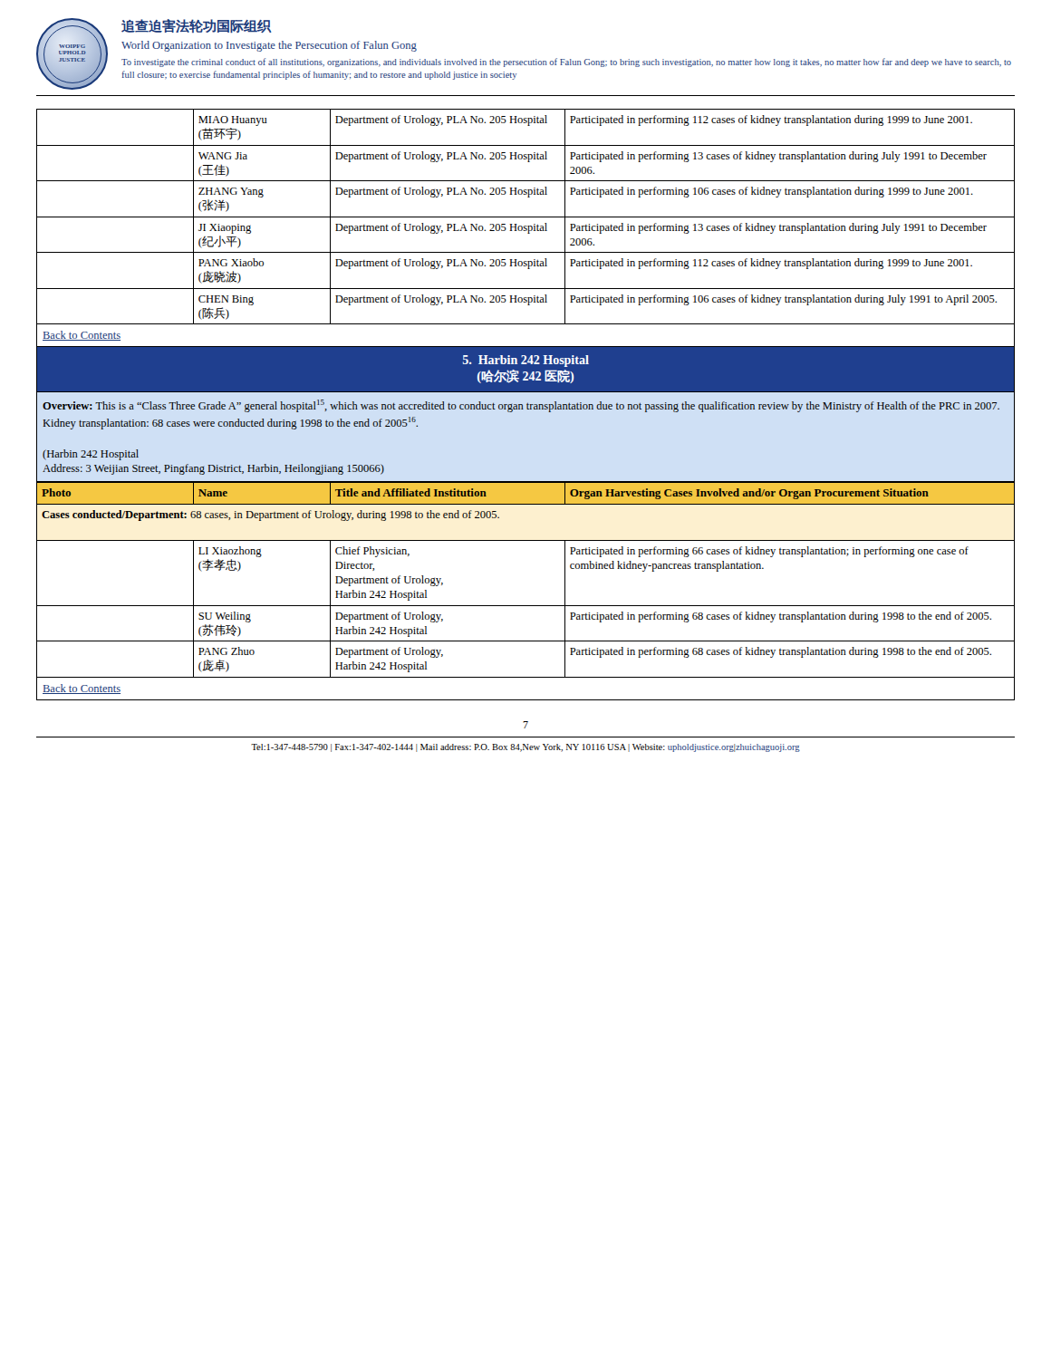WOIPFG
UPHOLD
JUSTICE
追查迫害法轮功国际组织
World Organization to Investigate the Persecution of Falun Gong
To investigate the criminal conduct of all institutions, organizations, and individuals involved in the persecution of Falun Gong; to bring such investigation, no matter how long it takes, no matter how far and deep we have to search, to full closure; to exercise fundamental principles of humanity; and to restore and uphold justice in society
| | MIAO Huanyu (苗环宇) | Department of Urology, PLA No. 205 Hospital | Participated in performing 112 cases of kidney transplantation during 1999 to June 2001. |
| | WANG Jia (王佳) | Department of Urology, PLA No. 205 Hospital | Participated in performing 13 cases of kidney transplantation during July 1991 to December 2006. |
| | ZHANG Yang (张洋) | Department of Urology, PLA No. 205 Hospital | Participated in performing 106 cases of kidney transplantation during 1999 to June 2001. |
| | JI Xiaoping (纪小平) | Department of Urology, PLA No. 205 Hospital | Participated in performing 13 cases of kidney transplantation during July 1991 to December 2006. |
| | PANG Xiaobo (庞晓波) | Department of Urology, PLA No. 205 Hospital | Participated in performing 112 cases of kidney transplantation during 1999 to June 2001. |
| | CHEN Bing (陈兵) | Department of Urology, PLA No. 205 Hospital | Participated in performing 106 cases of kidney transplantation during July 1991 to April 2005. |
Back to Contents
5. Harbin 242 Hospital
(哈尔滨 242 医院)
Overview: This is a “Class Three Grade A” general hospital15, which was not accredited to conduct organ transplantation due to not passing the qualification review by the Ministry of Health of the PRC in 2007.
Kidney transplantation: 68 cases were conducted during 1998 to the end of 200516.
(Harbin 242 Hospital
Address: 3 Weijian Street, Pingfang District, Harbin, Heilongjiang 150066)
| Photo | Name | Title and Affiliated Institution | Organ Harvesting Cases Involved and/or Organ Procurement Situation |
| Cases conducted/Department: 68 cases, in Department of Urology, during 1998 to the end of 2005. |
| | LI Xiaozhong (李孝忠) | Chief Physician, Director, Department of Urology, Harbin 242 Hospital | Participated in performing 66 cases of kidney transplantation; in performing one case of combined kidney-pancreas transplantation. |
| | SU Weiling (苏伟玲) | Department of Urology, Harbin 242 Hospital | Participated in performing 68 cases of kidney transplantation during 1998 to the end of 2005. |
| | PANG Zhuo (庞卓) | Department of Urology, Harbin 242 Hospital | Participated in performing 68 cases of kidney transplantation during 1998 to the end of 2005. |
Back to Contents
7
Tel:1-347-448-5790 | Fax:1-347-402-1444 | Mail address: P.O. Box 84,New York, NY 10116 USA | Website: upholdjustice.org|zhuichaguoji.org